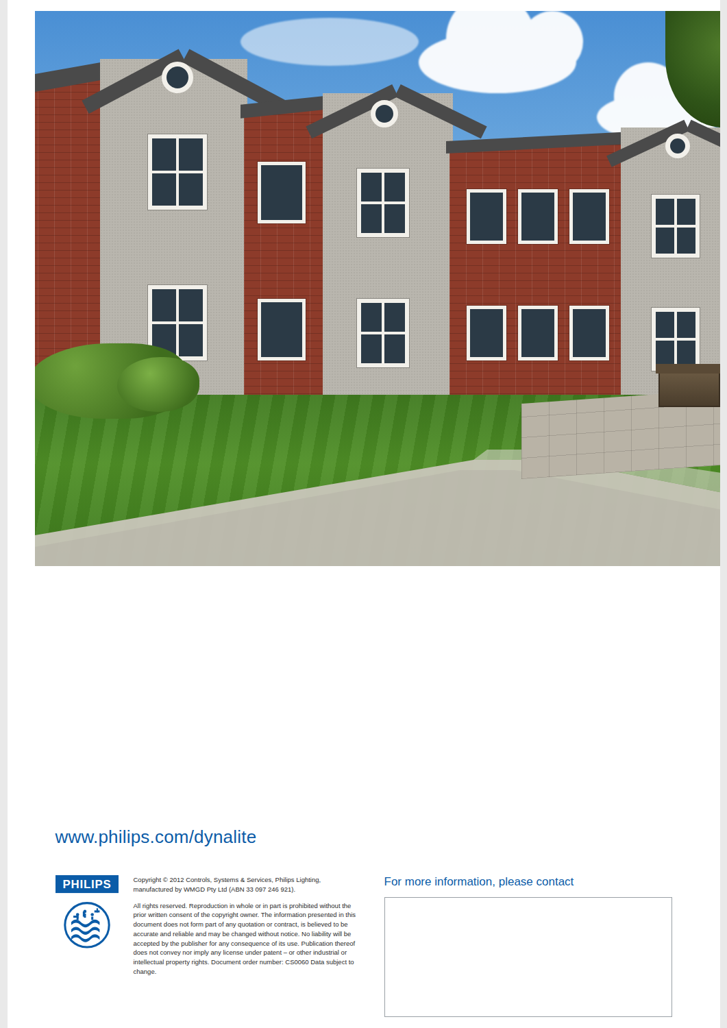www.philips.com/dynalite
PHILIPS
Copyright © 2012 Controls, Systems & Services, Philips Lighting, manufactured by WMGD Pty Ltd (ABN 33 097 246 921).
All rights reserved. Reproduction in whole or in part is prohibited without the prior written consent of the copyright owner. The information presented in this document does not form part of any quotation or contract, is believed to be accurate and reliable and may be changed without notice. No liability will be accepted by the publisher for any consequence of its use. Publication thereof does not convey nor imply any license under patent – or other industrial or intellectual property rights. Document order number: CS0060 Data subject to change.
For more information, please contact
CS0060-0814-AZZAUS-1K